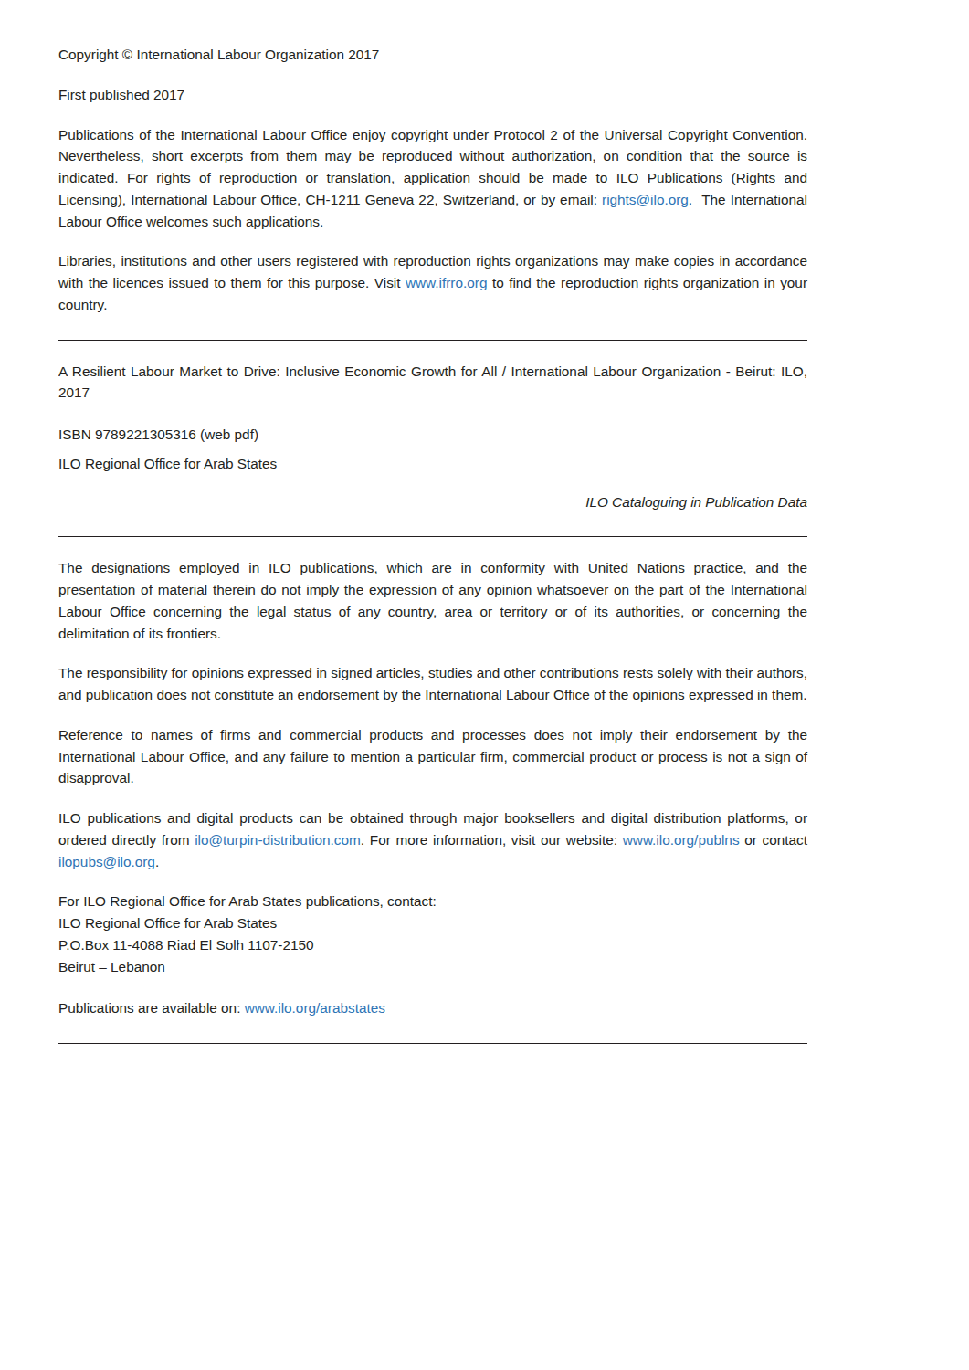Copyright © International Labour Organization 2017
First published 2017
Publications of the International Labour Office enjoy copyright under Protocol 2 of the Universal Copyright Convention. Nevertheless, short excerpts from them may be reproduced without authorization, on condition that the source is indicated. For rights of reproduction or translation, application should be made to ILO Publications (Rights and Licensing), International Labour Office, CH-1211 Geneva 22, Switzerland, or by email: rights@ilo.org. The International Labour Office welcomes such applications.
Libraries, institutions and other users registered with reproduction rights organizations may make copies in accordance with the licences issued to them for this purpose. Visit www.ifrro.org to find the reproduction rights organization in your country.
A Resilient Labour Market to Drive: Inclusive Economic Growth for All / International Labour Organization - Beirut: ILO, 2017
ISBN 9789221305316 (web pdf)
ILO Regional Office for Arab States
ILO Cataloguing in Publication Data
The designations employed in ILO publications, which are in conformity with United Nations practice, and the presentation of material therein do not imply the expression of any opinion whatsoever on the part of the International Labour Office concerning the legal status of any country, area or territory or of its authorities, or concerning the delimitation of its frontiers.
The responsibility for opinions expressed in signed articles, studies and other contributions rests solely with their authors, and publication does not constitute an endorsement by the International Labour Office of the opinions expressed in them.
Reference to names of firms and commercial products and processes does not imply their endorsement by the International Labour Office, and any failure to mention a particular firm, commercial product or process is not a sign of disapproval.
ILO publications and digital products can be obtained through major booksellers and digital distribution platforms, or ordered directly from ilo@turpin-distribution.com. For more information, visit our website: www.ilo.org/publns or contact ilopubs@ilo.org.
For ILO Regional Office for Arab States publications, contact:
ILO Regional Office for Arab States
P.O.Box 11-4088 Riad El Solh 1107-2150
Beirut – Lebanon
Publications are available on: www.ilo.org/arabstates